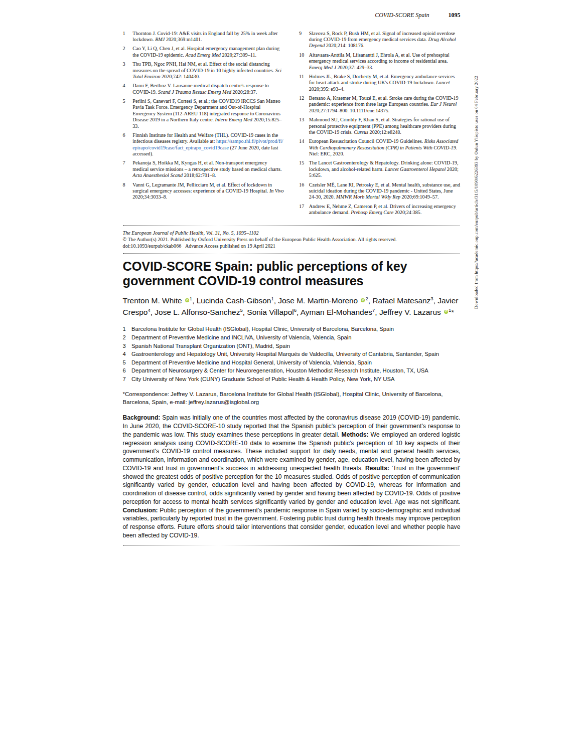COVID-SCORE Spain 1095
Downloaded from https://academic.oup.com/eurpub/article/31/5/1090/6226393 by Oulun Yliopisto user on 04 February 2022
Thornton J. Covid-19: A&E visits in England fall by 25% in week after lockdown. BMJ 2020;369:m1401.
Cao Y, Li Q, Chen J, et al. Hospital emergency management plan during the COVID-19 epidemic. Acad Emerg Med 2020;27:309–11.
Thu TPB, Ngoc PNH, Hai NM, et al. Effect of the social distancing measures on the spread of COVID-19 in 10 highly infected countries. Sci Total Environ 2020;742: 140430.
Dami F, Berthoz V. Lausanne medical dispatch centre's response to COVID-19. Scand J Trauma Resusc Emerg Med 2020;28:37.
Perlini S, Canevari F, Cortesi S, et al.; the COVID19 IRCCS San Matteo Pavia Task Force. Emergency Department and Out-of-Hospital Emergency System (112-AREU 118) integrated response to Coronavirus Disease 2019 in a Northern Italy centre. Intern Emerg Med 2020;15:825–33.
Finnish Institute for Health and Welfare (THL). COVID-19 cases in the infectious diseases registry. Available at: https://sampo.thl.fi/pivot/prod/fi/epirapo/covid19case/fact_epirapo_covid19case (27 June 2020, date last accessed).
Pekanoja S, Hoikka M, Kyngas H, et al. Non-transport emergency medical service missions – a retrospective study based on medical charts. Acta Anaesthesiol Scand 2018;62:701–8.
Vanni G, Legramante JM, Pellicciaro M, et al. Effect of lockdown in surgical emergency accesses: experience of a COVID-19 Hospital. In Vivo 2020;34:3033–8.
Slavova S, Rock P, Bush HM, et al. Signal of increased opioid overdose during COVID-19 from emergency medical services data. Drug Alcohol Depend 2020;214: 108176.
Aitavaara-Anttila M, Liisanantti J, Ehrola A, et al. Use of prehospital emergency medical services according to income of residential area. Emerg Med J 2020;37: 429–33.
Holmes JL, Brake S, Docherty M, et al. Emergency ambulance services for heart attack and stroke during UK's COVID-19 lockdown. Lancet 2020;395: e93–4.
Bersano A, Kraemer M, Touzé E, et al. Stroke care during the COVID-19 pandemic: experience from three large European countries. Eur J Neurol 2020;27:1794–800. 10.1111/ene.14375.
Mahmood SU, Crimbly F, Khan S, et al. Strategies for rational use of personal protective equipment (PPE) among healthcare providers during the COVID-19 crisis. Cureus 2020;12:e8248.
European Resuscitation Council COVID-19 Guidelines. Risks Associated With Cardiopulmonary Resuscitation (CPR) in Patients With COVID-19. Niel: ERC, 2020.
The Lancet Gastroenterology & Hepatology. Drinking alone: COVID-19, lockdown, and alcohol-related harm. Lancet Gastroenterol Hepatol 2020; 5:625.
Czeisler MÉ, Lane RI, Petrosky E, et al. Mental health, substance use, and suicidal ideation during the COVID-19 pandemic - United States, June 24-30, 2020. MMWR Morb Mortal Wkly Rep 2020;69:1049–57.
Andrew E, Nehme Z, Cameron P, et al. Drivers of increasing emergency ambulance demand. Prehosp Emerg Care 2020;24:385.
The European Journal of Public Health, Vol. 31, No. 5, 1095–1102
© The Author(s) 2021. Published by Oxford University Press on behalf of the European Public Health Association. All rights reserved.
doi:10.1093/eurpub/ckab066 Advance Access published on 19 April 2021
COVID-SCORE Spain: public perceptions of key government COVID-19 control measures
Trenton M. White 1, Lucinda Cash-Gibson1, Jose M. Martin-Moreno 2, Rafael Matesanz3, Javier Crespo4, Jose L. Alfonso-Sanchez5, Sonia Villapol6, Ayman El-Mohandes7, Jeffrey V. Lazarus 1*
Barcelona Institute for Global Health (ISGlobal), Hospital Clinic, University of Barcelona, Barcelona, Spain
Department of Preventive Medicine and INCLIVA, University of Valencia, Valencia, Spain
Spanish National Transplant Organization (ONT), Madrid, Spain
Gastroenterology and Hepatology Unit, University Hospital Marqués de Valdecilla, University of Cantabria, Santander, Spain
Department of Preventive Medicine and Hospital General, University of Valencia, Valencia, Spain
Department of Neurosurgery & Center for Neuroregeneration, Houston Methodist Research Institute, Houston, TX, USA
City University of New York (CUNY) Graduate School of Public Health & Health Policy, New York, NY USA
*Correspondence: Jeffrey V. Lazarus, Barcelona Institute for Global Health (ISGlobal), Hospital Clinic, University of Barcelona, Barcelona, Spain, e-mail: jeffrey.lazarus@isglobal.org
Background: Spain was initially one of the countries most affected by the coronavirus disease 2019 (COVID-19) pandemic. In June 2020, the COVID-SCORE-10 study reported that the Spanish public's perception of their government's response to the pandemic was low. This study examines these perceptions in greater detail. Methods: We employed an ordered logistic regression analysis using COVID-SCORE-10 data to examine the Spanish public's perception of 10 key aspects of their government's COVID-19 control measures. These included support for daily needs, mental and general health services, communication, information and coordination, which were examined by gender, age, education level, having been affected by COVID-19 and trust in government's success in addressing unexpected health threats. Results: 'Trust in the government' showed the greatest odds of positive perception for the 10 measures studied. Odds of positive perception of communication significantly varied by gender, education level and having been affected by COVID-19, whereas for information and coordination of disease control, odds significantly varied by gender and having been affected by COVID-19. Odds of positive perception for access to mental health services significantly varied by gender and education level. Age was not significant. Conclusion: Public perception of the government's pandemic response in Spain varied by socio-demographic and individual variables, particularly by reported trust in the government. Fostering public trust during health threats may improve perception of response efforts. Future efforts should tailor interventions that consider gender, education level and whether people have been affected by COVID-19.